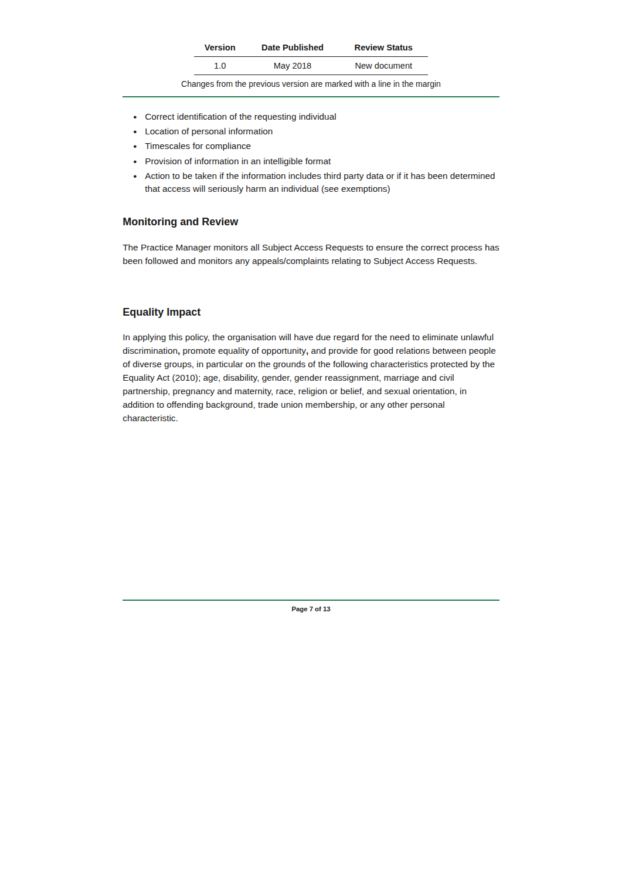| Version | Date Published | Review Status |
| --- | --- | --- |
| 1.0 | May 2018 | New document |
Changes from the previous version are marked with a line in the margin
Correct identification of the requesting individual
Location of personal information
Timescales for compliance
Provision of information in an intelligible format
Action to be taken if the information includes third party data or if it has been determined that access will seriously harm an individual (see exemptions)
Monitoring and Review
The Practice Manager monitors all Subject Access Requests to ensure the correct process has been followed and monitors any appeals/complaints relating to Subject Access Requests.
Equality Impact
In applying this policy, the organisation will have due regard for the need to eliminate unlawful discrimination, promote equality of opportunity, and provide for good relations between people of diverse groups, in particular on the grounds of the following characteristics protected by the Equality Act (2010); age, disability, gender, gender reassignment, marriage and civil partnership, pregnancy and maternity, race, religion or belief, and sexual orientation, in addition to offending background, trade union membership, or any other personal characteristic.
Page 7 of 13